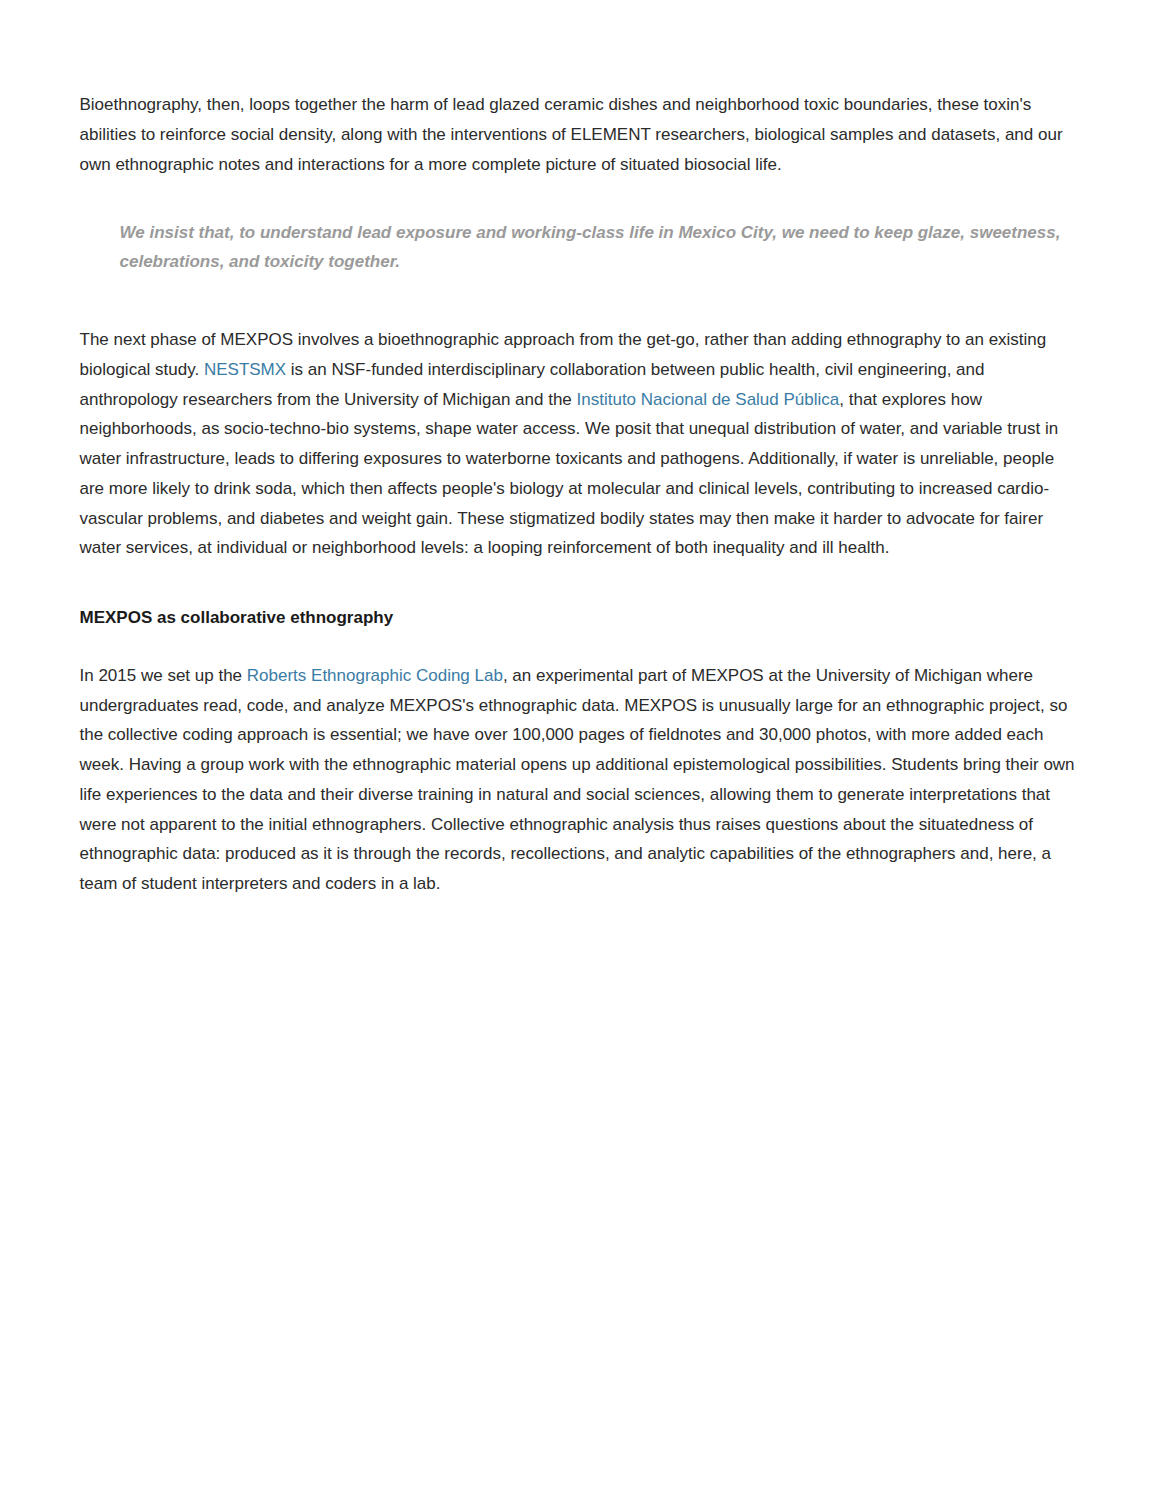Bioethnography, then, loops together the harm of lead glazed ceramic dishes and neighborhood toxic boundaries, these toxin's abilities to reinforce social density, along with the interventions of ELEMENT researchers, biological samples and datasets, and our own ethnographic notes and interactions for a more complete picture of situated biosocial life.
We insist that, to understand lead exposure and working-class life in Mexico City, we need to keep glaze, sweetness, celebrations, and toxicity together.
The next phase of MEXPOS involves a bioethnographic approach from the get-go, rather than adding ethnography to an existing biological study. NESTSMX is an NSF-funded interdisciplinary collaboration between public health, civil engineering, and anthropology researchers from the University of Michigan and the Instituto Nacional de Salud Pública, that explores how neighborhoods, as socio-techno-bio systems, shape water access. We posit that unequal distribution of water, and variable trust in water infrastructure, leads to differing exposures to waterborne toxicants and pathogens. Additionally, if water is unreliable, people are more likely to drink soda, which then affects people's biology at molecular and clinical levels, contributing to increased cardio-vascular problems, and diabetes and weight gain. These stigmatized bodily states may then make it harder to advocate for fairer water services, at individual or neighborhood levels: a looping reinforcement of both inequality and ill health.
MEXPOS as collaborative ethnography
In 2015 we set up the Roberts Ethnographic Coding Lab, an experimental part of MEXPOS at the University of Michigan where undergraduates read, code, and analyze MEXPOS's ethnographic data. MEXPOS is unusually large for an ethnographic project, so the collective coding approach is essential; we have over 100,000 pages of fieldnotes and 30,000 photos, with more added each week. Having a group work with the ethnographic material opens up additional epistemological possibilities. Students bring their own life experiences to the data and their diverse training in natural and social sciences, allowing them to generate interpretations that were not apparent to the initial ethnographers. Collective ethnographic analysis thus raises questions about the situatedness of ethnographic data: produced as it is through the records, recollections, and analytic capabilities of the ethnographers and, here, a team of student interpreters and coders in a lab.